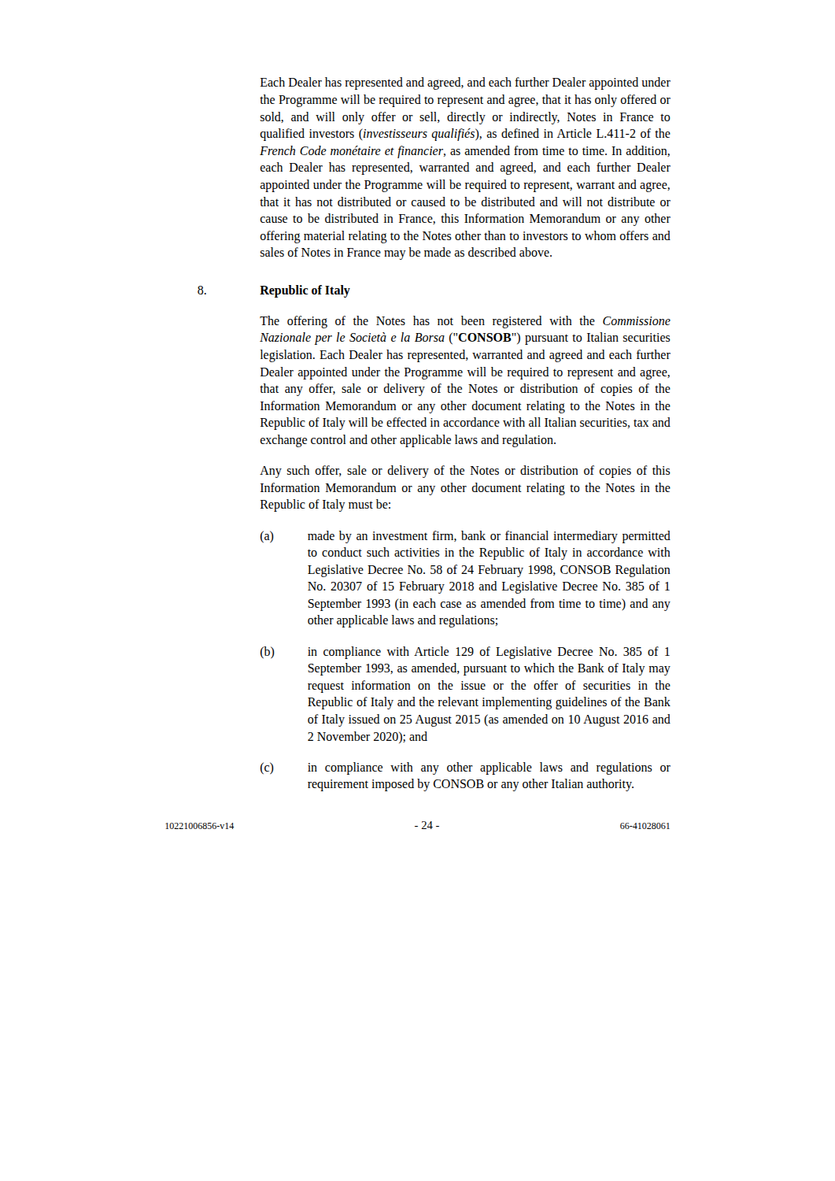Each Dealer has represented and agreed, and each further Dealer appointed under the Programme will be required to represent and agree, that it has only offered or sold, and will only offer or sell, directly or indirectly, Notes in France to qualified investors (investisseurs qualifiés), as defined in Article L.411-2 of the French Code monétaire et financier, as amended from time to time. In addition, each Dealer has represented, warranted and agreed, and each further Dealer appointed under the Programme will be required to represent, warrant and agree, that it has not distributed or caused to be distributed and will not distribute or cause to be distributed in France, this Information Memorandum or any other offering material relating to the Notes other than to investors to whom offers and sales of Notes in France may be made as described above.
8. Republic of Italy
The offering of the Notes has not been registered with the Commissione Nazionale per le Società e la Borsa ("CONSOB") pursuant to Italian securities legislation. Each Dealer has represented, warranted and agreed and each further Dealer appointed under the Programme will be required to represent and agree, that any offer, sale or delivery of the Notes or distribution of copies of the Information Memorandum or any other document relating to the Notes in the Republic of Italy will be effected in accordance with all Italian securities, tax and exchange control and other applicable laws and regulation.
Any such offer, sale or delivery of the Notes or distribution of copies of this Information Memorandum or any other document relating to the Notes in the Republic of Italy must be:
(a) made by an investment firm, bank or financial intermediary permitted to conduct such activities in the Republic of Italy in accordance with Legislative Decree No. 58 of 24 February 1998, CONSOB Regulation No. 20307 of 15 February 2018 and Legislative Decree No. 385 of 1 September 1993 (in each case as amended from time to time) and any other applicable laws and regulations;
(b) in compliance with Article 129 of Legislative Decree No. 385 of 1 September 1993, as amended, pursuant to which the Bank of Italy may request information on the issue or the offer of securities in the Republic of Italy and the relevant implementing guidelines of the Bank of Italy issued on 25 August 2015 (as amended on 10 August 2016 and 2 November 2020); and
(c) in compliance with any other applicable laws and regulations or requirement imposed by CONSOB or any other Italian authority.
10221006856-v14 - 24 - 66-41028061